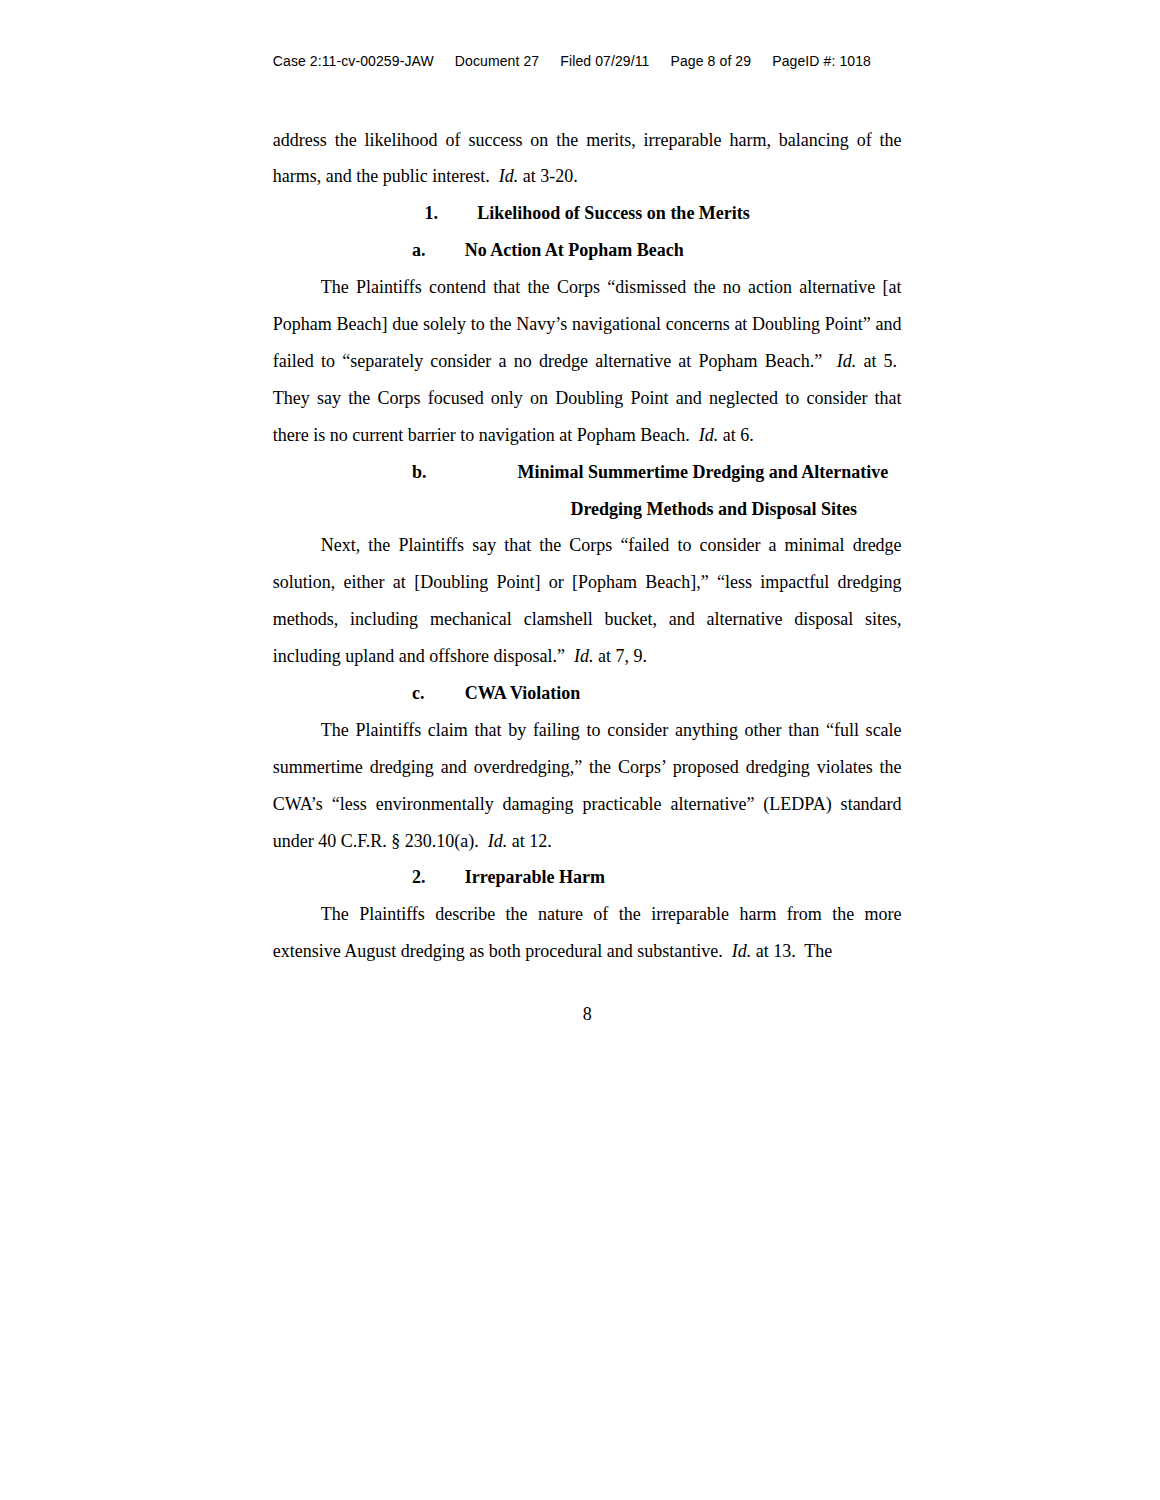Case 2:11-cv-00259-JAW Document 27 Filed 07/29/11 Page 8 of 29 PageID #: 1018
address the likelihood of success on the merits, irreparable harm, balancing of the harms, and the public interest. Id. at 3-20.
1. Likelihood of Success on the Merits
a. No Action At Popham Beach
The Plaintiffs contend that the Corps “dismissed the no action alternative [at Popham Beach] due solely to the Navy’s navigational concerns at Doubling Point” and failed to “separately consider a no dredge alternative at Popham Beach.” Id. at 5. They say the Corps focused only on Doubling Point and neglected to consider that there is no current barrier to navigation at Popham Beach. Id. at 6.
b. Minimal Summertime Dredging and AlternativeDredging Methods and Disposal Sites
Next, the Plaintiffs say that the Corps “failed to consider a minimal dredge solution, either at [Doubling Point] or [Popham Beach],” “less impactful dredging methods, including mechanical clamshell bucket, and alternative disposal sites, including upland and offshore disposal.” Id. at 7, 9.
c. CWA Violation
The Plaintiffs claim that by failing to consider anything other than “full scale summertime dredging and overdredging,” the Corps’ proposed dredging violates the CWA’s “less environmentally damaging practicable alternative” (LEDPA) standard under 40 C.F.R. § 230.10(a). Id. at 12.
2. Irreparable Harm
The Plaintiffs describe the nature of the irreparable harm from the more extensive August dredging as both procedural and substantive. Id. at 13. The
8